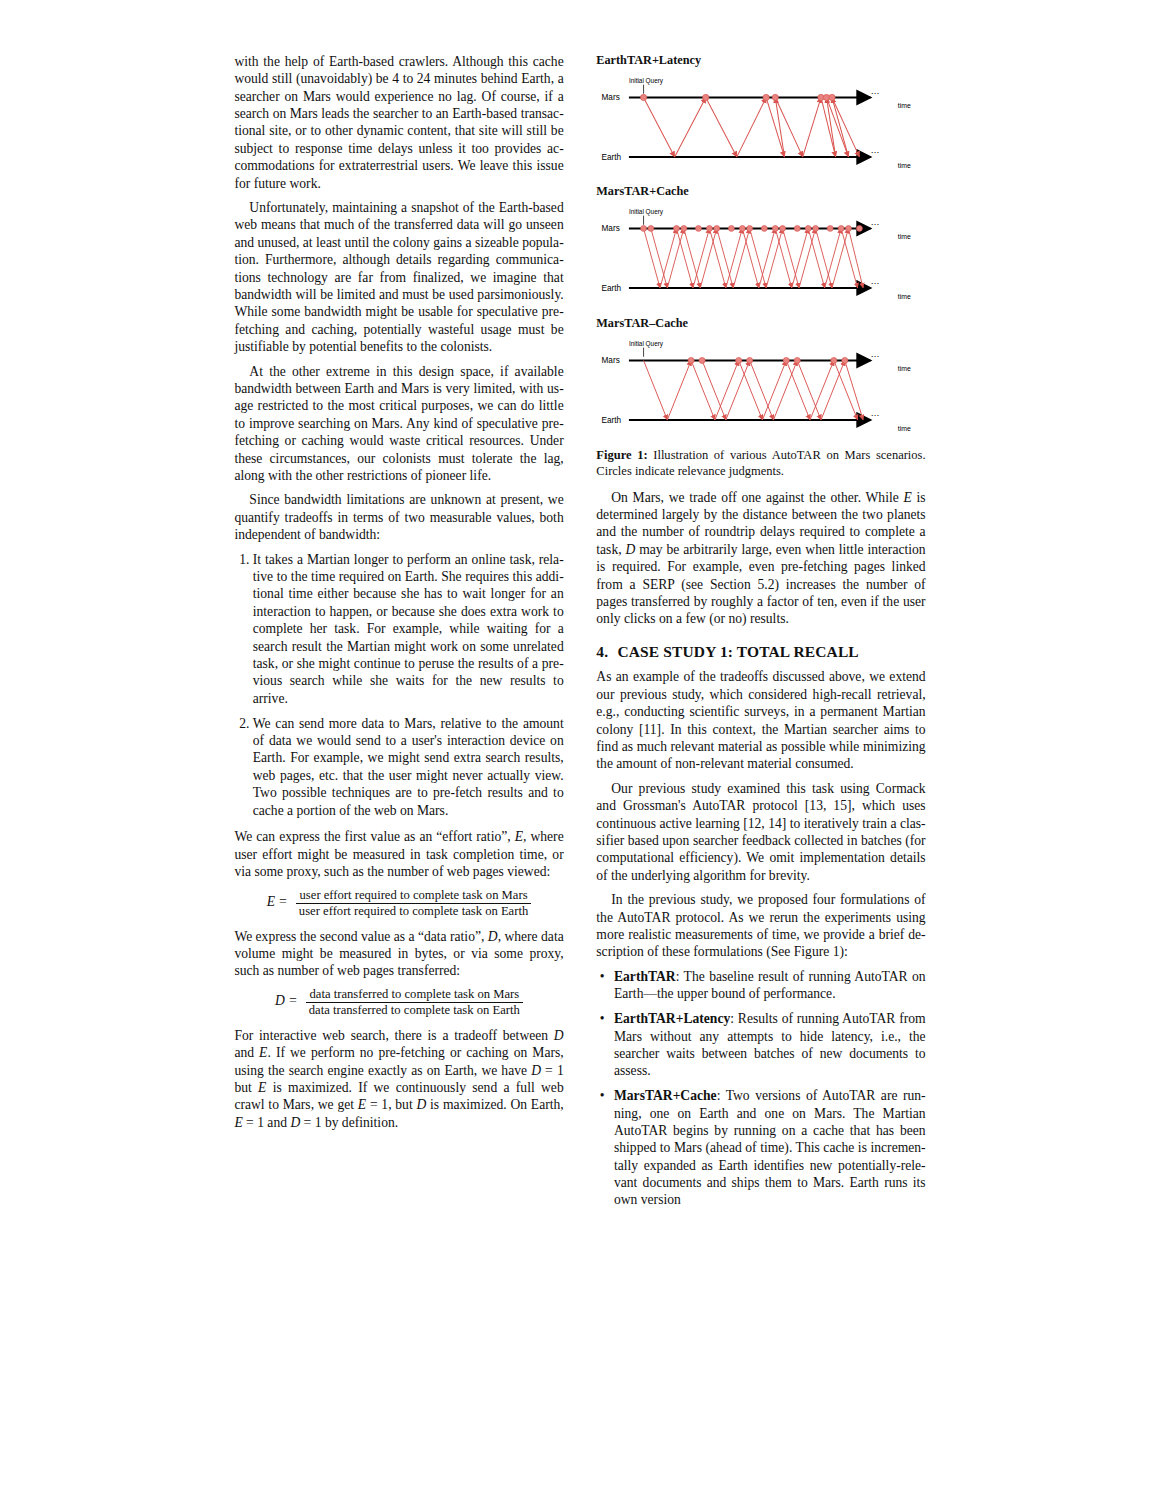with the help of Earth-based crawlers. Although this cache would still (unavoidably) be 4 to 24 minutes behind Earth, a searcher on Mars would experience no lag. Of course, if a search on Mars leads the searcher to an Earth-based transactional site, or to other dynamic content, that site will still be subject to response time delays unless it too provides accommodations for extraterrestrial users. We leave this issue for future work.
Unfortunately, maintaining a snapshot of the Earth-based web means that much of the transferred data will go unseen and unused, at least until the colony gains a sizeable population. Furthermore, although details regarding communications technology are far from finalized, we imagine that bandwidth will be limited and must be used parsimoniously. While some bandwidth might be usable for speculative pre-fetching and caching, potentially wasteful usage must be justifiable by potential benefits to the colonists.
At the other extreme in this design space, if available bandwidth between Earth and Mars is very limited, with usage restricted to the most critical purposes, we can do little to improve searching on Mars. Any kind of speculative pre-fetching or caching would waste critical resources. Under these circumstances, our colonists must tolerate the lag, along with the other restrictions of pioneer life.
Since bandwidth limitations are unknown at present, we quantify tradeoffs in terms of two measurable values, both independent of bandwidth:
It takes a Martian longer to perform an online task, relative to the time required on Earth. She requires this additional time either because she has to wait longer for an interaction to happen, or because she does extra work to complete her task. For example, while waiting for a search result the Martian might work on some unrelated task, or she might continue to peruse the results of a previous search while she waits for the new results to arrive.
We can send more data to Mars, relative to the amount of data we would send to a user's interaction device on Earth. For example, we might send extra search results, web pages, etc. that the user might never actually view. Two possible techniques are to pre-fetch results and to cache a portion of the web on Mars.
We can express the first value as an “effort ratio”, E, where user effort might be measured in task completion time, or via some proxy, such as the number of web pages viewed:
E = user effort required to complete task on Mars user effort required to complete task on Earth
We express the second value as a “data ratio”, D, where data volume might be measured in bytes, or via some proxy, such as number of web pages transferred:
D = data transferred to complete task on Mars data transferred to complete task on Earth
For interactive web search, there is a tradeoff between D and E. If we perform no pre-fetching or caching on Mars, using the search engine exactly as on Earth, we have D = 1 but E is maximized. If we continuously send a full web crawl to Mars, we get E = 1, but D is maximized. On Earth, E = 1 and D = 1 by definition.
EarthTAR+Latency
Initial Query Mars … time Earth … time
MarsTAR+Cache
Initial Query Mars … time Earth … time
MarsTAR–Cache
Initial Query Mars … time Earth … time
Figure 1: Illustration of various AutoTAR on Mars scenarios. Circles indicate relevance judgments.
On Mars, we trade off one against the other. While E is determined largely by the distance between the two planets and the number of roundtrip delays required to complete a task, D may be arbitrarily large, even when little interaction is required. For example, even pre-fetching pages linked from a SERP (see Section 5.2) increases the number of pages transferred by roughly a factor of ten, even if the user only clicks on a few (or no) results.
4. CASE STUDY 1: TOTAL RECALL
As an example of the tradeoffs discussed above, we extend our previous study, which considered high-recall retrieval, e.g., conducting scientific surveys, in a permanent Martian colony [11]. In this context, the Martian searcher aims to find as much relevant material as possible while minimizing the amount of non-relevant material consumed.
Our previous study examined this task using Cormack and Grossman's AutoTAR protocol [13, 15], which uses continuous active learning [12, 14] to iteratively train a classifier based upon searcher feedback collected in batches (for computational efficiency). We omit implementation details of the underlying algorithm for brevity.
In the previous study, we proposed four formulations of the AutoTAR protocol. As we rerun the experiments using more realistic measurements of time, we provide a brief description of these formulations (See Figure 1):
EarthTAR: The baseline result of running AutoTAR on Earth—the upper bound of performance.
EarthTAR+Latency: Results of running AutoTAR from Mars without any attempts to hide latency, i.e., the searcher waits between batches of new documents to assess.
MarsTAR+Cache: Two versions of AutoTAR are running, one on Earth and one on Mars. The Martian AutoTAR begins by running on a cache that has been shipped to Mars (ahead of time). This cache is incrementally expanded as Earth identifies new potentially-relevant documents and ships them to Mars. Earth runs its own version